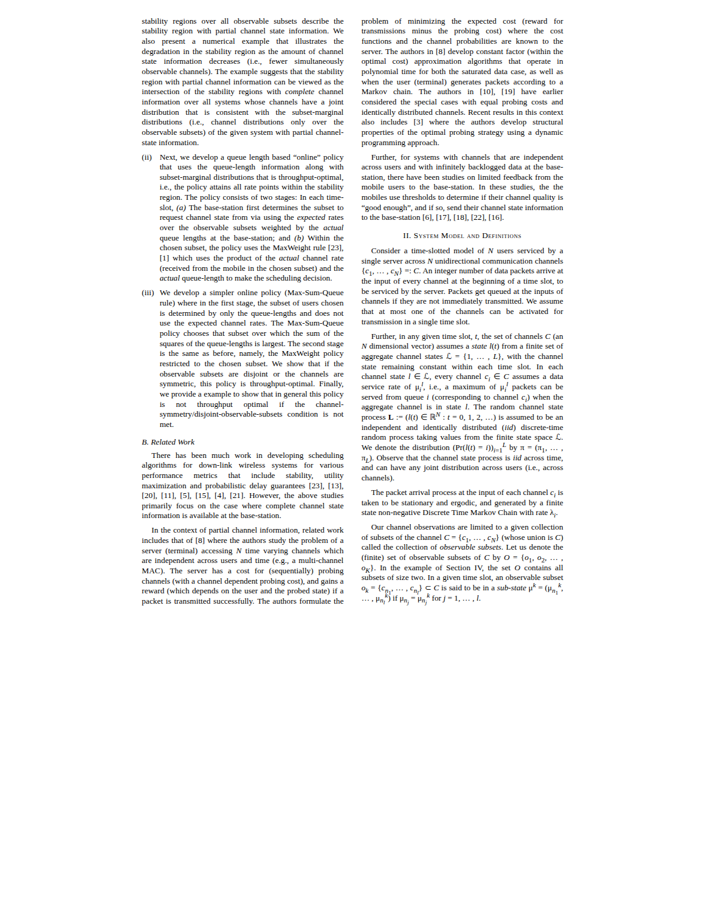stability regions over all observable subsets describe the stability region with partial channel state information. We also present a numerical example that illustrates the degradation in the stability region as the amount of channel state information decreases (i.e., fewer simultaneously observable channels). The example suggests that the stability region with partial channel information can be viewed as the intersection of the stability regions with complete channel information over all systems whose channels have a joint distribution that is consistent with the subset-marginal distributions (i.e., channel distributions only over the observable subsets) of the given system with partial channel-state information.
(ii) Next, we develop a queue length based “online” policy that uses the queue-length information along with subset-marginal distributions that is throughput-optimal, i.e., the policy attains all rate points within the stability region. The policy consists of two stages: In each time-slot, (a) The base-station first determines the subset to request channel state from via using the expected rates over the observable subsets weighted by the actual queue lengths at the base-station; and (b) Within the chosen subset, the policy uses the MaxWeight rule [23], [1] which uses the product of the actual channel rate (received from the mobile in the chosen subset) and the actual queue-length to make the scheduling decision.
(iii) We develop a simpler online policy (Max-Sum-Queue rule) where in the first stage, the subset of users chosen is determined by only the queue-lengths and does not use the expected channel rates. The Max-Sum-Queue policy chooses that subset over which the sum of the squares of the queue-lengths is largest. The second stage is the same as before, namely, the MaxWeight policy restricted to the chosen subset. We show that if the observable subsets are disjoint or the channels are symmetric, this policy is throughput-optimal. Finally, we provide a example to show that in general this policy is not throughput optimal if the channel-symmetry/disjoint-observable-subsets condition is not met.
B. Related Work
There has been much work in developing scheduling algorithms for down-link wireless systems for various performance metrics that include stability, utility maximization and probabilistic delay guarantees [23], [13], [20], [11], [5], [15], [4], [21]. However, the above studies primarily focus on the case where complete channel state information is available at the base-station.
In the context of partial channel information, related work includes that of [8] where the authors study the problem of a server (terminal) accessing N time varying channels which are independent across users and time (e.g., a multi-channel MAC). The server has a cost for (sequentially) probing channels (with a channel dependent probing cost), and gains a reward (which depends on the user and the probed state) if a packet is transmitted successfully. The authors formulate the problem of minimizing the expected cost (reward for transmissions minus the probing cost) where the cost functions and the channel probabilities are known to the server. The authors in [8] develop constant factor (within the optimal cost) approximation algorithms that operate in polynomial time for both the saturated data case, as well as when the user (terminal) generates packets according to a Markov chain. The authors in [10], [19] have earlier considered the special cases with equal probing costs and identically distributed channels. Recent results in this context also includes [3] where the authors develop structural properties of the optimal probing strategy using a dynamic programming approach.
Further, for systems with channels that are independent across users and with infinitely backlogged data at the base-station, there have been studies on limited feedback from the mobile users to the base-station. In these studies, the the mobiles use thresholds to determine if their channel quality is “good enough”, and if so, send their channel state information to the base-station [6], [17], [18], [22], [16].
II. System Model and Definitions
Consider a time-slotted model of N users serviced by a single server across N unidirectional communication channels {c1, … , cN} =: C. An integer number of data packets arrive at the input of every channel at the beginning of a time slot, to be serviced by the server. Packets get queued at the inputs of channels if they are not immediately transmitted. We assume that at most one of the channels can be activated for transmission in a single time slot.
Further, in any given time slot, t, the set of channels C (an N dimensional vector) assumes a state l(t) from a finite set of aggregate channel states ℒ = {1, … , L}, with the channel state remaining constant within each time slot. In each channel state l ∈ ℒ, every channel ci ∈ C assumes a data service rate of μil, i.e., a maximum of μil packets can be served from queue i (corresponding to channel ci) when the aggregate channel is in state l. The random channel state process L := (l(t) ∈ ℝN : t = 0, 1, 2, …) is assumed to be an independent and identically distributed (iid) discrete-time random process taking values from the finite state space ℒ. We denote the distribution (Pr(l(t) = i))i=1L by π = (π1, … , πL). Observe that the channel state process is iid across time, and can have any joint distribution across users (i.e., across channels).
The packet arrival process at the input of each channel ci is taken to be stationary and ergodic, and generated by a finite state non-negative Discrete Time Markov Chain with rate λi.
Our channel observations are limited to a given collection of subsets of the channel C = {c1, … , cN} (whose union is C) called the collection of observable subsets. Let us denote the (finite) set of observable subsets of C by O = {o1, o2, … , oK}. In the example of Section IV, the set O contains all subsets of size two. In a given time slot, an observable subset ok = {cn1, … , cnl} ⊂ C is said to be in a sub-state μk = (μn1k, … , μnlk) if μnj = μnjk for j = 1, … , l.